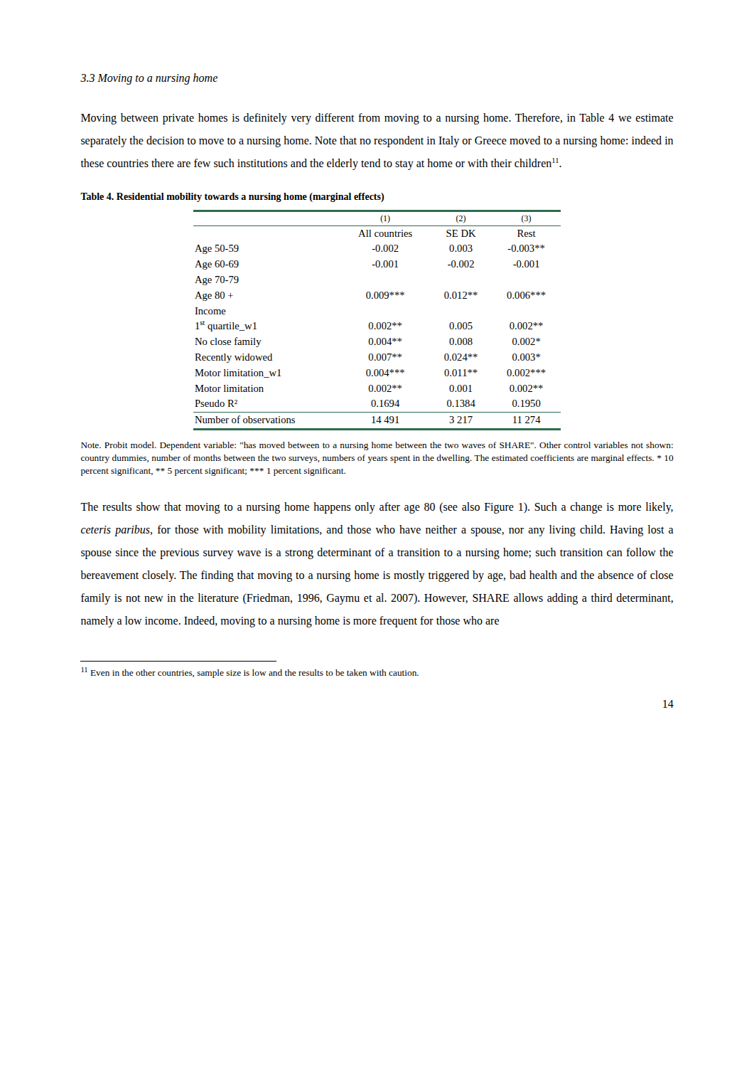3.3 Moving to a nursing home
Moving between private homes is definitely very different from moving to a nursing home. Therefore, in Table 4 we estimate separately the decision to move to a nursing home. Note that no respondent in Italy or Greece moved to a nursing home: indeed in these countries there are few such institutions and the elderly tend to stay at home or with their children11.
Table 4. Residential mobility towards a nursing home (marginal effects)
| | (1) | (2) | (3) |
| | All countries | SE DK | Rest |
| Age 50-59 | -0.002 | 0.003 | -0.003** |
| Age 60-69 | -0.001 | -0.002 | -0.001 |
| Age 70-79 | | | |
| Age 80 + | 0.009*** | 0.012** | 0.006*** |
| Income | | | |
| 1 st quartile_w1 | 0.002** | 0.005 | 0.002** |
| No close family | 0.004** | 0.008 | 0.002* |
| Recently widowed | 0.007** | 0.024** | 0.003* |
| Motor limitation_w1 | 0.004*** | 0.011** | 0.002*** |
| Motor limitation | 0.002** | 0.001 | 0.002** |
| Pseudo R² | 0.1694 | 0.1384 | 0.1950 |
| Number of observations | 14 491 | 3 217 | 11 274 |
Note. Probit model. Dependent variable: "has moved between to a nursing home between the two waves of SHARE". Other control variables not shown: country dummies, number of months between the two surveys, numbers of years spent in the dwelling. The estimated coefficients are marginal effects. * 10 percent significant, ** 5 percent significant; *** 1 percent significant.
The results show that moving to a nursing home happens only after age 80 (see also Figure 1). Such a change is more likely, ceteris paribus, for those with mobility limitations, and those who have neither a spouse, nor any living child. Having lost a spouse since the previous survey wave is a strong determinant of a transition to a nursing home; such transition can follow the bereavement closely. The finding that moving to a nursing home is mostly triggered by age, bad health and the absence of close family is not new in the literature (Friedman, 1996, Gaymu et al. 2007). However, SHARE allows adding a third determinant, namely a low income. Indeed, moving to a nursing home is more frequent for those who are
11 Even in the other countries, sample size is low and the results to be taken with caution.
14